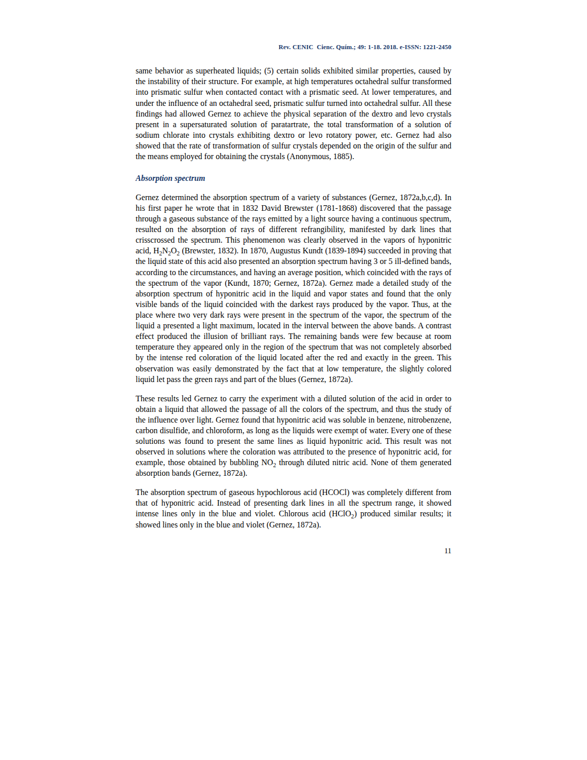Rev. CENIC Cienc. Quím.; 49: 1-18. 2018. e-ISSN: 1221-2450
same behavior as superheated liquids; (5) certain solids exhibited similar properties, caused by the instability of their structure. For example, at high temperatures octahedral sulfur transformed into prismatic sulfur when contacted contact with a prismatic seed. At lower temperatures, and under the influence of an octahedral seed, prismatic sulfur turned into octahedral sulfur. All these findings had allowed Gernez to achieve the physical separation of the dextro and levo crystals present in a supersaturated solution of paratartrate, the total transformation of a solution of sodium chlorate into crystals exhibiting dextro or levo rotatory power, etc. Gernez had also showed that the rate of transformation of sulfur crystals depended on the origin of the sulfur and the means employed for obtaining the crystals (Anonymous, 1885).
Absorption spectrum
Gernez determined the absorption spectrum of a variety of substances (Gernez, 1872a,b,c,d). In his first paper he wrote that in 1832 David Brewster (1781-1868) discovered that the passage through a gaseous substance of the rays emitted by a light source having a continuous spectrum, resulted on the absorption of rays of different refrangibility, manifested by dark lines that crisscrossed the spectrum. This phenomenon was clearly observed in the vapors of hyponitric acid, H2N2O2 (Brewster, 1832). In 1870, Augustus Kundt (1839-1894) succeeded in proving that the liquid state of this acid also presented an absorption spectrum having 3 or 5 ill-defined bands, according to the circumstances, and having an average position, which coincided with the rays of the spectrum of the vapor (Kundt, 1870; Gernez, 1872a). Gernez made a detailed study of the absorption spectrum of hyponitric acid in the liquid and vapor states and found that the only visible bands of the liquid coincided with the darkest rays produced by the vapor. Thus, at the place where two very dark rays were present in the spectrum of the vapor, the spectrum of the liquid a presented a light maximum, located in the interval between the above bands. A contrast effect produced the illusion of brilliant rays. The remaining bands were few because at room temperature they appeared only in the region of the spectrum that was not completely absorbed by the intense red coloration of the liquid located after the red and exactly in the green. This observation was easily demonstrated by the fact that at low temperature, the slightly colored liquid let pass the green rays and part of the blues (Gernez, 1872a).
These results led Gernez to carry the experiment with a diluted solution of the acid in order to obtain a liquid that allowed the passage of all the colors of the spectrum, and thus the study of the influence over light. Gernez found that hyponitric acid was soluble in benzene, nitrobenzene, carbon disulfide, and chloroform, as long as the liquids were exempt of water. Every one of these solutions was found to present the same lines as liquid hyponitric acid. This result was not observed in solutions where the coloration was attributed to the presence of hyponitric acid, for example, those obtained by bubbling NO2 through diluted nitric acid. None of them generated absorption bands (Gernez, 1872a).
The absorption spectrum of gaseous hypochlorous acid (HCOCl) was completely different from that of hyponitric acid. Instead of presenting dark lines in all the spectrum range, it showed intense lines only in the blue and violet. Chlorous acid (HClO2) produced similar results; it showed lines only in the blue and violet (Gernez, 1872a).
11